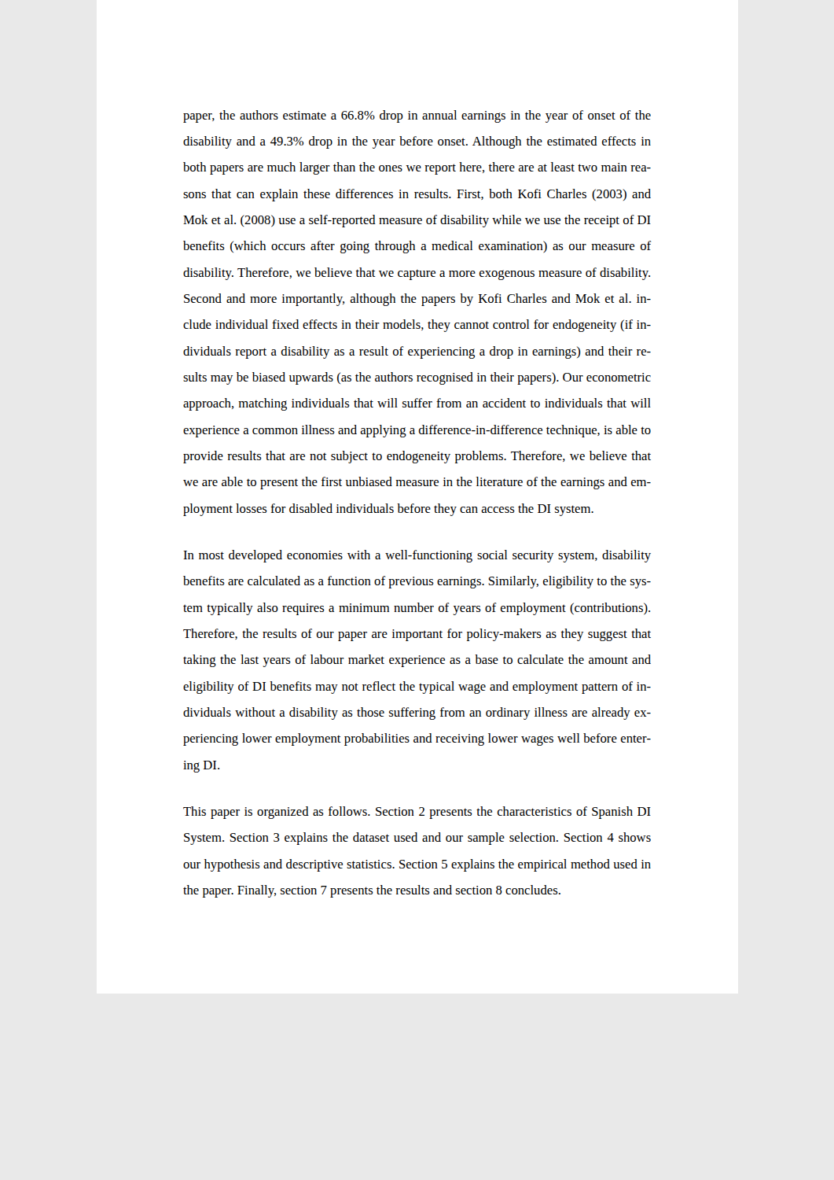paper, the authors estimate a 66.8% drop in annual earnings in the year of onset of the disability and a 49.3% drop in the year before onset. Although the estimated effects in both papers are much larger than the ones we report here, there are at least two main reasons that can explain these differences in results. First, both Kofi Charles (2003) and Mok et al. (2008) use a self-reported measure of disability while we use the receipt of DI benefits (which occurs after going through a medical examination) as our measure of disability. Therefore, we believe that we capture a more exogenous measure of disability. Second and more importantly, although the papers by Kofi Charles and Mok et al. include individual fixed effects in their models, they cannot control for endogeneity (if individuals report a disability as a result of experiencing a drop in earnings) and their results may be biased upwards (as the authors recognised in their papers). Our econometric approach, matching individuals that will suffer from an accident to individuals that will experience a common illness and applying a difference-in-difference technique, is able to provide results that are not subject to endogeneity problems. Therefore, we believe that we are able to present the first unbiased measure in the literature of the earnings and employment losses for disabled individuals before they can access the DI system.
In most developed economies with a well-functioning social security system, disability benefits are calculated as a function of previous earnings. Similarly, eligibility to the system typically also requires a minimum number of years of employment (contributions). Therefore, the results of our paper are important for policy-makers as they suggest that taking the last years of labour market experience as a base to calculate the amount and eligibility of DI benefits may not reflect the typical wage and employment pattern of individuals without a disability as those suffering from an ordinary illness are already experiencing lower employment probabilities and receiving lower wages well before entering DI.
This paper is organized as follows. Section 2 presents the characteristics of Spanish DI System. Section 3 explains the dataset used and our sample selection. Section 4 shows our hypothesis and descriptive statistics. Section 5 explains the empirical method used in the paper. Finally, section 7 presents the results and section 8 concludes.